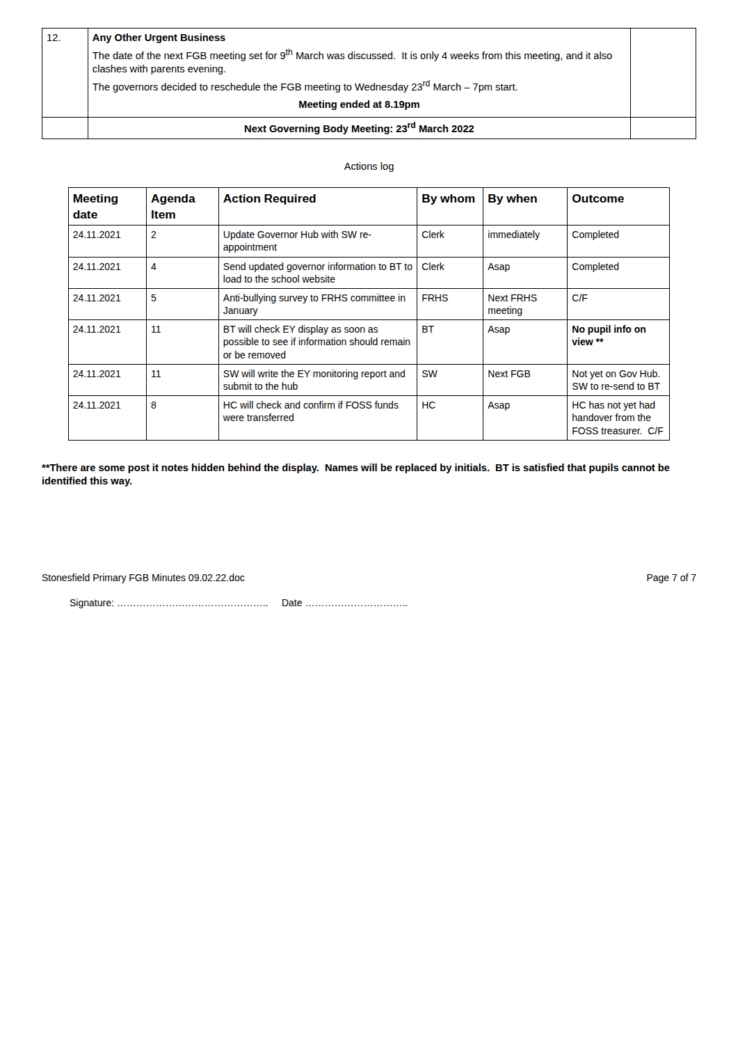| 12. | Any Other Urgent Business The date of the next FGB meeting set for 9 th March was discussed. It is only 4 weeks from this meeting, and it also clashes with parents evening. The governors decided to reschedule the FGB meeting to Wednesday 23 rd March – 7pm start. Meeting ended at 8.19pm | |
| | Next Governing Body Meeting: 23 rd March 2022 | |
Actions log
| Meeting date | Agenda Item | Action Required | By whom | By when | Outcome |
| --- | --- | --- | --- | --- | --- |
| 24.11.2021 | 2 | Update Governor Hub with SW re-appointment | Clerk | immediately | Completed |
| 24.11.2021 | 4 | Send updated governor information to BT to load to the school website | Clerk | Asap | Completed |
| 24.11.2021 | 5 | Anti-bullying survey to FRHS committee in January | FRHS | Next FRHS meeting | C/F |
| 24.11.2021 | 11 | BT will check EY display as soon as possible to see if information should remain or be removed | BT | Asap | No pupil info on view ** |
| 24.11.2021 | 11 | SW will write the EY monitoring report and submit to the hub | SW | Next FGB | Not yet on Gov Hub. SW to re-send to BT |
| 24.11.2021 | 8 | HC will check and confirm if FOSS funds were transferred | HC | Asap | HC has not yet had handover from the FOSS treasurer. C/F |
**There are some post it notes hidden behind the display. Names will be replaced by initials. BT is satisfied that pupils cannot be identified this way.
Stonesfield Primary FGB Minutes 09.02.22.doc Page 7 of 7
Signature: ……………………………………….. Date …………………………..